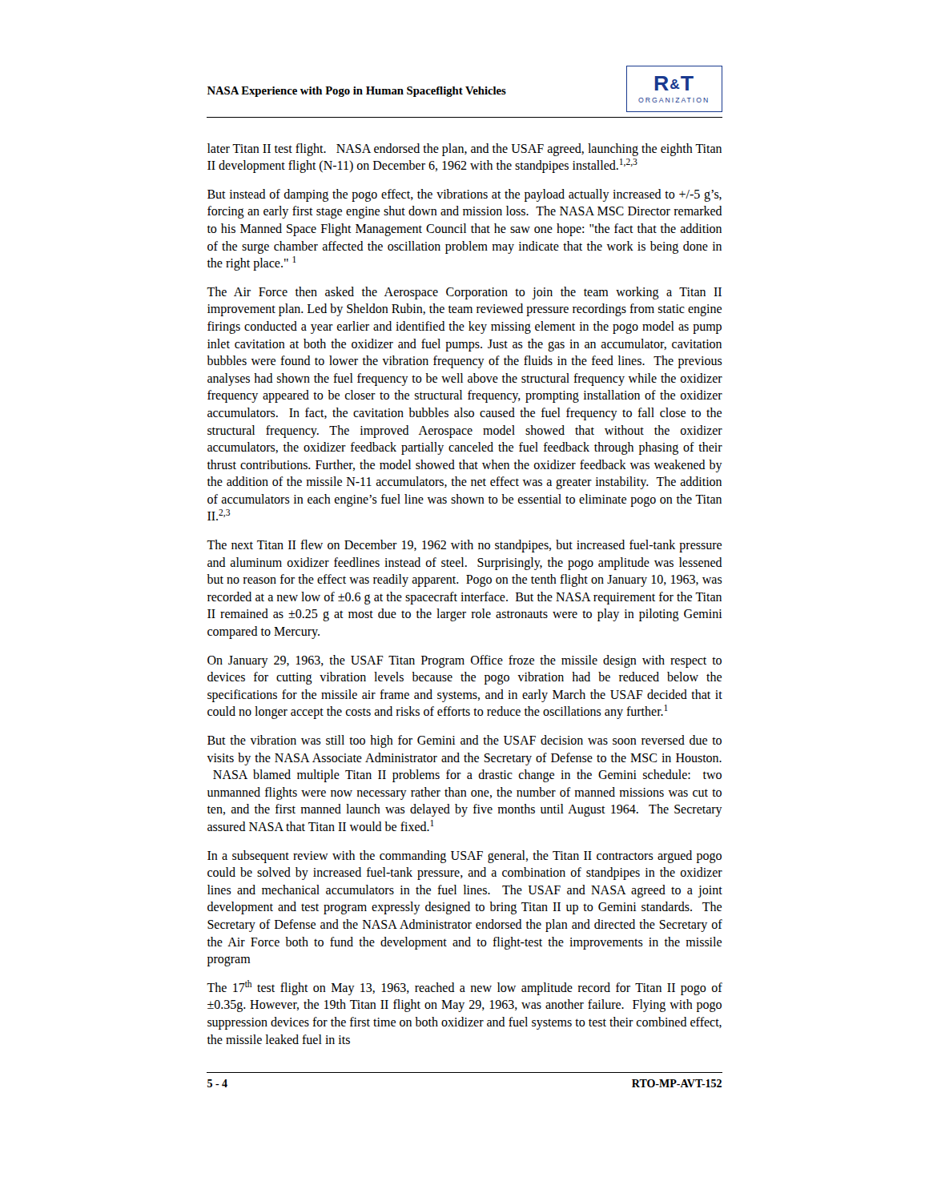NASA Experience with Pogo in Human Spaceflight Vehicles
R&T
ORGANIZATION
later Titan II test flight. NASA endorsed the plan, and the USAF agreed, launching the eighth Titan II development flight (N-11) on December 6, 1962 with the standpipes installed.1,2,3
But instead of damping the pogo effect, the vibrations at the payload actually increased to +/-5 g’s, forcing an early first stage engine shut down and mission loss. The NASA MSC Director remarked to his Manned Space Flight Management Council that he saw one hope: "the fact that the addition of the surge chamber affected the oscillation problem may indicate that the work is being done in the right place." 1
The Air Force then asked the Aerospace Corporation to join the team working a Titan II improvement plan. Led by Sheldon Rubin, the team reviewed pressure recordings from static engine firings conducted a year earlier and identified the key missing element in the pogo model as pump inlet cavitation at both the oxidizer and fuel pumps. Just as the gas in an accumulator, cavitation bubbles were found to lower the vibration frequency of the fluids in the feed lines. The previous analyses had shown the fuel frequency to be well above the structural frequency while the oxidizer frequency appeared to be closer to the structural frequency, prompting installation of the oxidizer accumulators. In fact, the cavitation bubbles also caused the fuel frequency to fall close to the structural frequency. The improved Aerospace model showed that without the oxidizer accumulators, the oxidizer feedback partially canceled the fuel feedback through phasing of their thrust contributions. Further, the model showed that when the oxidizer feedback was weakened by the addition of the missile N-11 accumulators, the net effect was a greater instability. The addition of accumulators in each engine’s fuel line was shown to be essential to eliminate pogo on the Titan II.2,3
The next Titan II flew on December 19, 1962 with no standpipes, but increased fuel-tank pressure and aluminum oxidizer feedlines instead of steel. Surprisingly, the pogo amplitude was lessened but no reason for the effect was readily apparent. Pogo on the tenth flight on January 10, 1963, was recorded at a new low of ±0.6 g at the spacecraft interface. But the NASA requirement for the Titan II remained as ±0.25 g at most due to the larger role astronauts were to play in piloting Gemini compared to Mercury.
On January 29, 1963, the USAF Titan Program Office froze the missile design with respect to devices for cutting vibration levels because the pogo vibration had be reduced below the specifications for the missile air frame and systems, and in early March the USAF decided that it could no longer accept the costs and risks of efforts to reduce the oscillations any further.1
But the vibration was still too high for Gemini and the USAF decision was soon reversed due to visits by the NASA Associate Administrator and the Secretary of Defense to the MSC in Houston. NASA blamed multiple Titan II problems for a drastic change in the Gemini schedule: two unmanned flights were now necessary rather than one, the number of manned missions was cut to ten, and the first manned launch was delayed by five months until August 1964. The Secretary assured NASA that Titan II would be fixed.1
In a subsequent review with the commanding USAF general, the Titan II contractors argued pogo could be solved by increased fuel-tank pressure, and a combination of standpipes in the oxidizer lines and mechanical accumulators in the fuel lines. The USAF and NASA agreed to a joint development and test program expressly designed to bring Titan II up to Gemini standards. The Secretary of Defense and the NASA Administrator endorsed the plan and directed the Secretary of the Air Force both to fund the development and to flight-test the improvements in the missile program
The 17th test flight on May 13, 1963, reached a new low amplitude record for Titan II pogo of ±0.35g. However, the 19th Titan II flight on May 29, 1963, was another failure. Flying with pogo suppression devices for the first time on both oxidizer and fuel systems to test their combined effect, the missile leaked fuel in its
5 - 4
RTO-MP-AVT-152